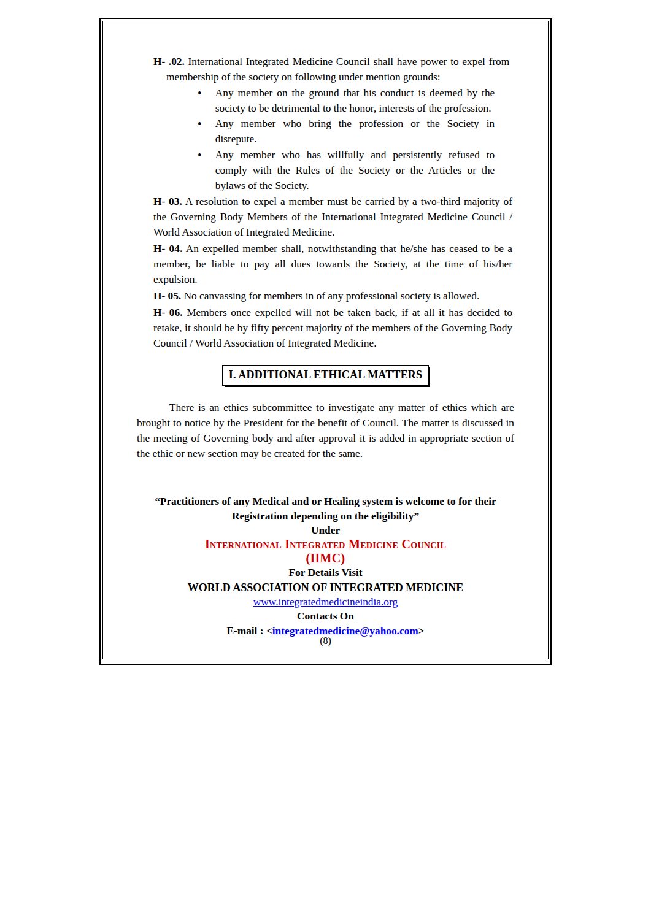H- .02. International Integrated Medicine Council shall have power to expel from membership of the society on following under mention grounds:
Any member on the ground that his conduct is deemed by the society to be detrimental to the honor, interests of the profession.
Any member who bring the profession or the Society in disrepute.
Any member who has willfully and persistently refused to comply with the Rules of the Society or the Articles or the bylaws of the Society.
H- 03. A resolution to expel a member must be carried by a two-third majority of the Governing Body Members of the International Integrated Medicine Council / World Association of Integrated Medicine.
H- 04. An expelled member shall, notwithstanding that he/she has ceased to be a member, be liable to pay all dues towards the Society, at the time of his/her expulsion.
H- 05. No canvassing for members in of any professional society is allowed.
H- 06. Members once expelled will not be taken back, if at all it has decided to retake, it should be by fifty percent majority of the members of the Governing Body Council / World Association of Integrated Medicine.
I. ADDITIONAL ETHICAL MATTERS
There is an ethics subcommittee to investigate any matter of ethics which are brought to notice by the President for the benefit of Council. The matter is discussed in the meeting of Governing body and after approval it is added in appropriate section of the ethic or new section may be created for the same.
“Practitioners of any Medical and or Healing system is welcome to for their
Registration depending on the eligibility”
Under
International Integrated Medicine Council
(IIMC)
For Details Visit
WORLD ASSOCIATION OF INTEGRATED MEDICINE
www.integratedmedicineindia.org
Contacts On
E-mail : <integratedmedicine@yahoo.com>
(8)